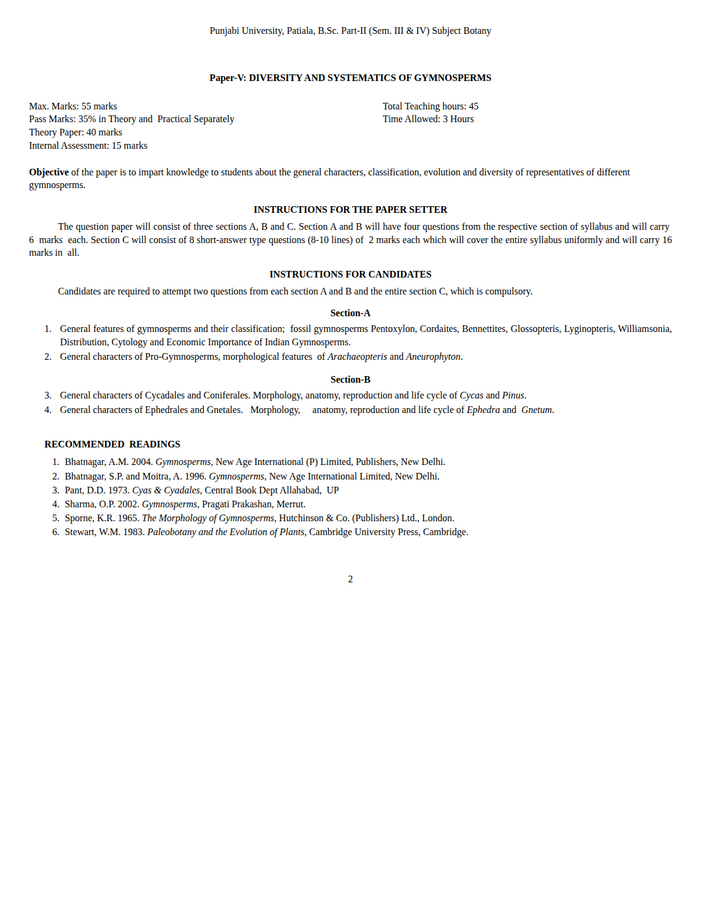Punjabi University, Patiala, B.Sc. Part-II (Sem. III & IV) Subject Botany
Paper-V: DIVERSITY AND SYSTEMATICS OF GYMNOSPERMS
| Max. Marks: 55 marks | Total Teaching hours: 45 |
| Pass Marks: 35% in Theory and Practical Separately | Time Allowed: 3 Hours |
| Theory Paper: 40 marks | |
| Internal Assessment: 15 marks | |
Objective of the paper is to impart knowledge to students about the general characters, classification, evolution and diversity of representatives of different gymnosperms.
INSTRUCTIONS FOR THE PAPER SETTER
The question paper will consist of three sections A, B and C. Section A and B will have four questions from the respective section of syllabus and will carry 6 marks each. Section C will consist of 8 short-answer type questions (8-10 lines) of 2 marks each which will cover the entire syllabus uniformly and will carry 16 marks in all.
INSTRUCTIONS FOR CANDIDATES
Candidates are required to attempt two questions from each section A and B and the entire section C, which is compulsory.
Section-A
General features of gymnosperms and their classification; fossil gymnosperms Pentoxylon, Cordaites, Bennettites, Glossopteris, Lyginopteris, Williamsonia, Distribution, Cytology and Economic Importance of Indian Gymnosperms.
General characters of Pro-Gymnosperms, morphological features of Arachaeopteris and Aneurophyton.
Section-B
General characters of Cycadales and Coniferales. Morphology, anatomy, reproduction and life cycle of Cycas and Pinus.
General characters of Ephedrales and Gnetales. Morphology, anatomy, reproduction and life cycle of Ephedra and Gnetum.
RECOMMENDED READINGS
Bhatnagar, A.M. 2004. Gymnosperms, New Age International (P) Limited, Publishers, New Delhi.
Bhatnagar, S.P. and Moitra, A. 1996. Gymnosperms, New Age International Limited, New Delhi.
Pant, D.D. 1973. Cyas & Cyadales, Central Book Dept Allahabad, UP
Sharma, O.P. 2002. Gymnosperms, Pragati Prakashan, Merrut.
Sporne, K.R. 1965. The Morphology of Gymnosperms, Hutchinson & Co. (Publishers) Ltd., London.
Stewart, W.M. 1983. Paleobotany and the Evolution of Plants, Cambridge University Press, Cambridge.
2